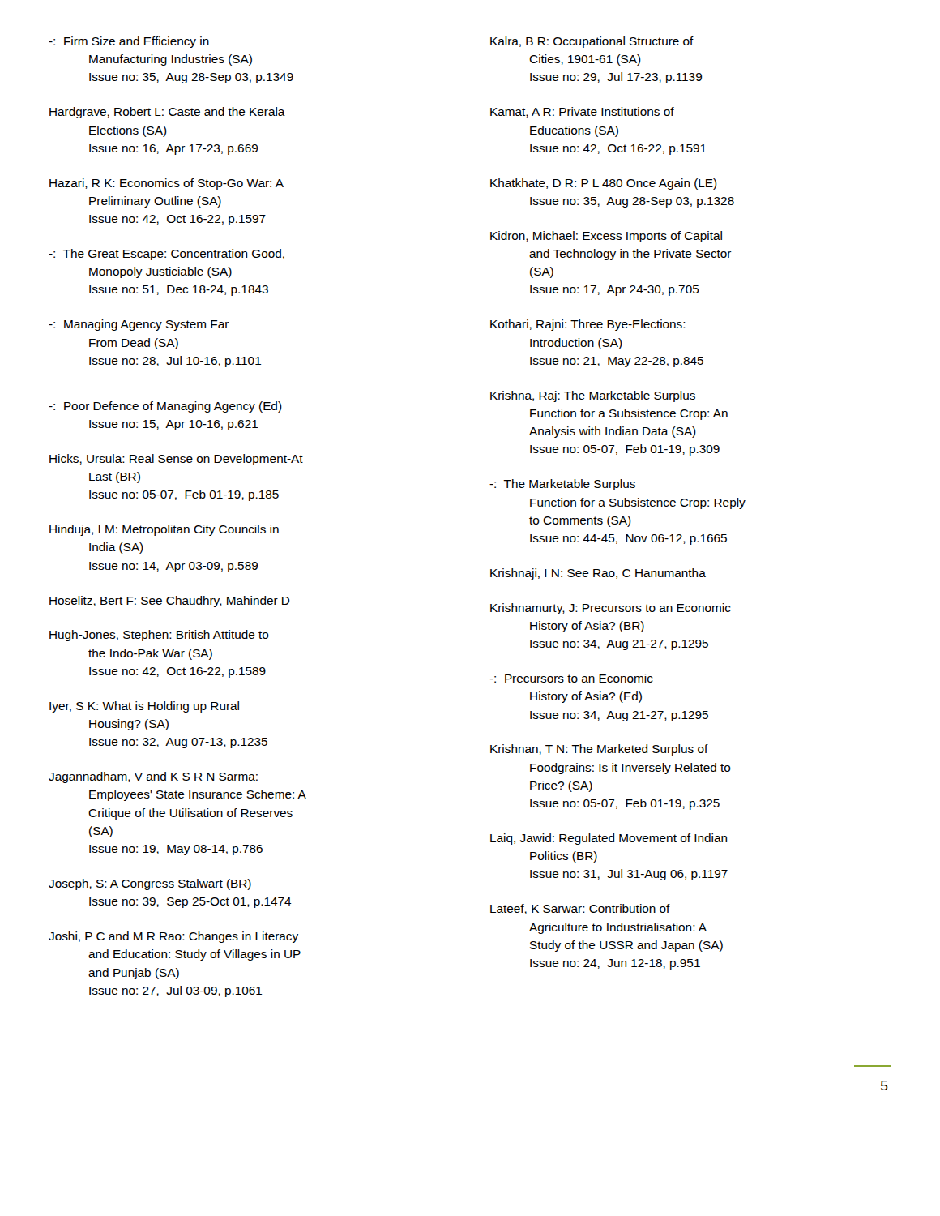-: Firm Size and Efficiency in Manufacturing Industries (SA) Issue no: 35, Aug 28-Sep 03, p.1349
Hardgrave, Robert L: Caste and the Kerala Elections (SA) Issue no: 16, Apr 17-23, p.669
Hazari, R K: Economics of Stop-Go War: A Preliminary Outline (SA) Issue no: 42, Oct 16-22, p.1597
-: The Great Escape: Concentration Good, Monopoly Justiciable (SA) Issue no: 51, Dec 18-24, p.1843
-: Managing Agency System Far From Dead (SA) Issue no: 28, Jul 10-16, p.1101
-: Poor Defence of Managing Agency (Ed) Issue no: 15, Apr 10-16, p.621
Hicks, Ursula: Real Sense on Development-At Last (BR) Issue no: 05-07, Feb 01-19, p.185
Hinduja, I M: Metropolitan City Councils in India (SA) Issue no: 14, Apr 03-09, p.589
Hoselitz, Bert F: See Chaudhry, Mahinder D
Hugh-Jones, Stephen: British Attitude to the Indo-Pak War (SA) Issue no: 42, Oct 16-22, p.1589
Iyer, S K: What is Holding up Rural Housing? (SA) Issue no: 32, Aug 07-13, p.1235
Jagannadham, V and K S R N Sarma: Employees' State Insurance Scheme: A Critique of the Utilisation of Reserves (SA) Issue no: 19, May 08-14, p.786
Joseph, S: A Congress Stalwart (BR) Issue no: 39, Sep 25-Oct 01, p.1474
Joshi, P C and M R Rao: Changes in Literacy and Education: Study of Villages in UP and Punjab (SA) Issue no: 27, Jul 03-09, p.1061
Kalra, B R: Occupational Structure of Cities, 1901-61 (SA) Issue no: 29, Jul 17-23, p.1139
Kamat, A R: Private Institutions of Educations (SA) Issue no: 42, Oct 16-22, p.1591
Khatkhate, D R: P L 480 Once Again (LE) Issue no: 35, Aug 28-Sep 03, p.1328
Kidron, Michael: Excess Imports of Capital and Technology in the Private Sector (SA) Issue no: 17, Apr 24-30, p.705
Kothari, Rajni: Three Bye-Elections: Introduction (SA) Issue no: 21, May 22-28, p.845
Krishna, Raj: The Marketable Surplus Function for a Subsistence Crop: An Analysis with Indian Data (SA) Issue no: 05-07, Feb 01-19, p.309
-: The Marketable Surplus Function for a Subsistence Crop: Reply to Comments (SA) Issue no: 44-45, Nov 06-12, p.1665
Krishnaji, I N: See Rao, C Hanumantha
Krishnamurty, J: Precursors to an Economic History of Asia? (BR) Issue no: 34, Aug 21-27, p.1295
-: Precursors to an Economic History of Asia? (Ed) Issue no: 34, Aug 21-27, p.1295
Krishnan, T N: The Marketed Surplus of Foodgrains: Is it Inversely Related to Price? (SA) Issue no: 05-07, Feb 01-19, p.325
Laiq, Jawid: Regulated Movement of Indian Politics (BR) Issue no: 31, Jul 31-Aug 06, p.1197
Lateef, K Sarwar: Contribution of Agriculture to Industrialisation: A Study of the USSR and Japan (SA) Issue no: 24, Jun 12-18, p.951
5